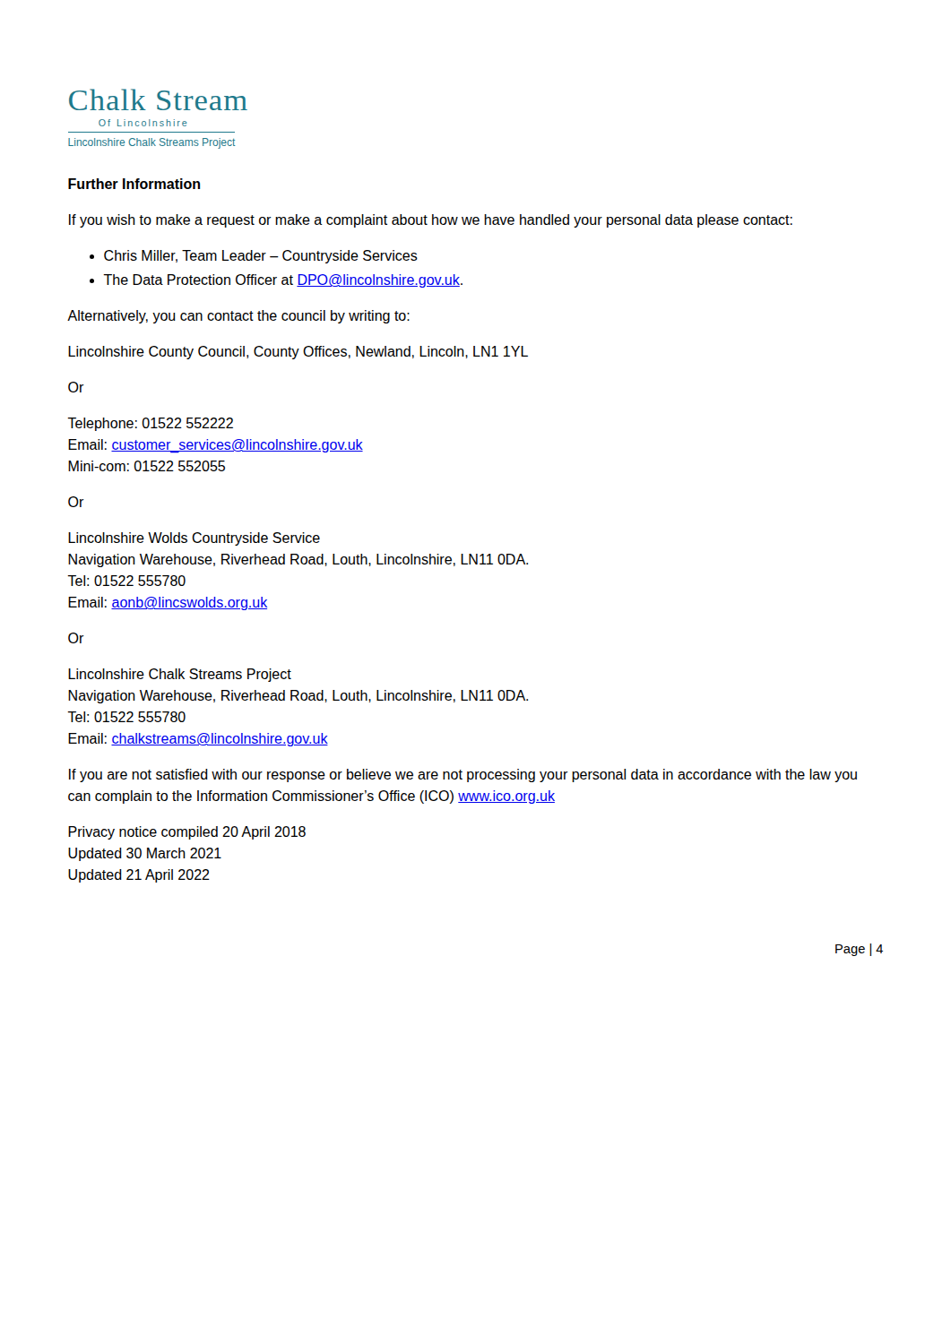Chalk Stream
Of Lincolnshire
Lincolnshire Chalk Streams Project
Further Information
If you wish to make a request or make a complaint about how we have handled your personal data please contact:
Chris Miller, Team Leader – Countryside Services
The Data Protection Officer at DPO@lincolnshire.gov.uk.
Alternatively, you can contact the council by writing to:
Lincolnshire County Council, County Offices, Newland, Lincoln, LN1 1YL
Or
Telephone: 01522 552222
Email: customer_services@lincolnshire.gov.uk
Mini-com: 01522 552055
Or
Lincolnshire Wolds Countryside Service
Navigation Warehouse, Riverhead Road, Louth, Lincolnshire, LN11 0DA.
Tel: 01522 555780
Email: aonb@lincswolds.org.uk
Or
Lincolnshire Chalk Streams Project
Navigation Warehouse, Riverhead Road, Louth, Lincolnshire, LN11 0DA.
Tel: 01522 555780
Email: chalkstreams@lincolnshire.gov.uk
If you are not satisfied with our response or believe we are not processing your personal data in accordance with the law you can complain to the Information Commissioner’s Office (ICO) www.ico.org.uk
Privacy notice compiled 20 April 2018
Updated 30 March 2021
Updated 21 April 2022
Page | 4